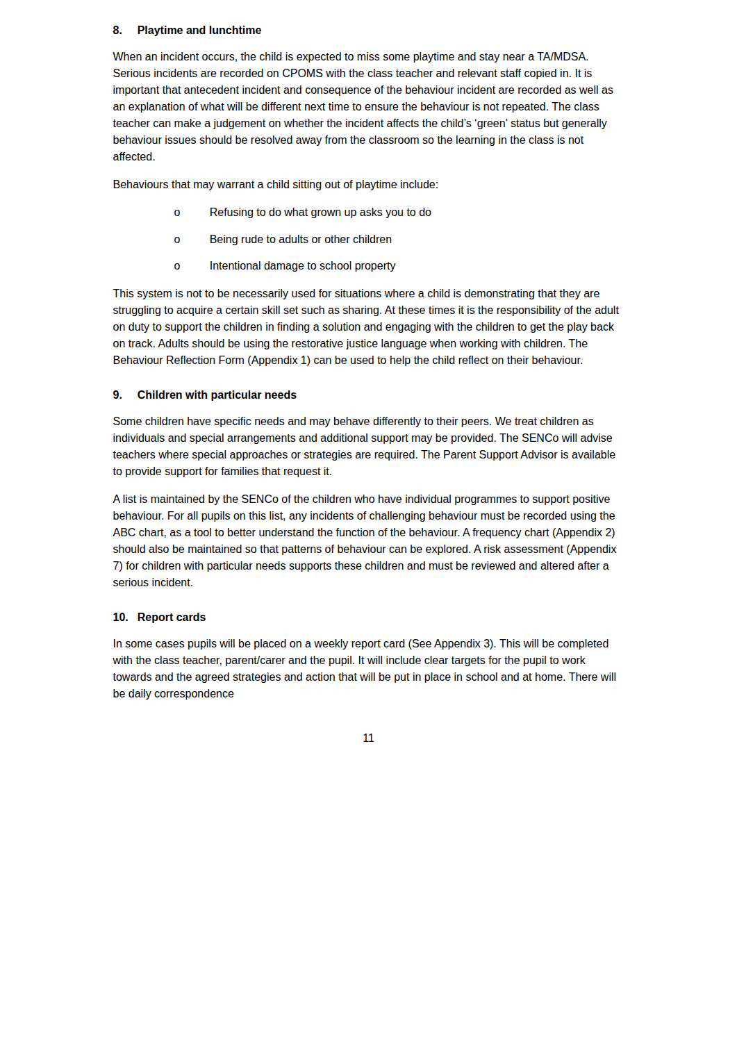8. Playtime and lunchtime
When an incident occurs, the child is expected to miss some playtime and stay near a TA/MDSA. Serious incidents are recorded on CPOMS with the class teacher and relevant staff copied in. It is important that antecedent incident and consequence of the behaviour incident are recorded as well as an explanation of what will be different next time to ensure the behaviour is not repeated. The class teacher can make a judgement on whether the incident affects the child’s ‘green’ status but generally behaviour issues should be resolved away from the classroom so the learning in the class is not affected.
Behaviours that may warrant a child sitting out of playtime include:
Refusing to do what grown up asks you to do
Being rude to adults or other children
Intentional damage to school property
This system is not to be necessarily used for situations where a child is demonstrating that they are struggling to acquire a certain skill set such as sharing. At these times it is the responsibility of the adult on duty to support the children in finding a solution and engaging with the children to get the play back on track. Adults should be using the restorative justice language when working with children. The Behaviour Reflection Form (Appendix 1) can be used to help the child reflect on their behaviour.
9. Children with particular needs
Some children have specific needs and may behave differently to their peers. We treat children as individuals and special arrangements and additional support may be provided. The SENCo will advise teachers where special approaches or strategies are required. The Parent Support Advisor is available to provide support for families that request it.
A list is maintained by the SENCo of the children who have individual programmes to support positive behaviour. For all pupils on this list, any incidents of challenging behaviour must be recorded using the ABC chart, as a tool to better understand the function of the behaviour. A frequency chart (Appendix 2) should also be maintained so that patterns of behaviour can be explored. A risk assessment (Appendix 7) for children with particular needs supports these children and must be reviewed and altered after a serious incident.
10. Report cards
In some cases pupils will be placed on a weekly report card (See Appendix 3). This will be completed with the class teacher, parent/carer and the pupil. It will include clear targets for the pupil to work towards and the agreed strategies and action that will be put in place in school and at home. There will be daily correspondence
11